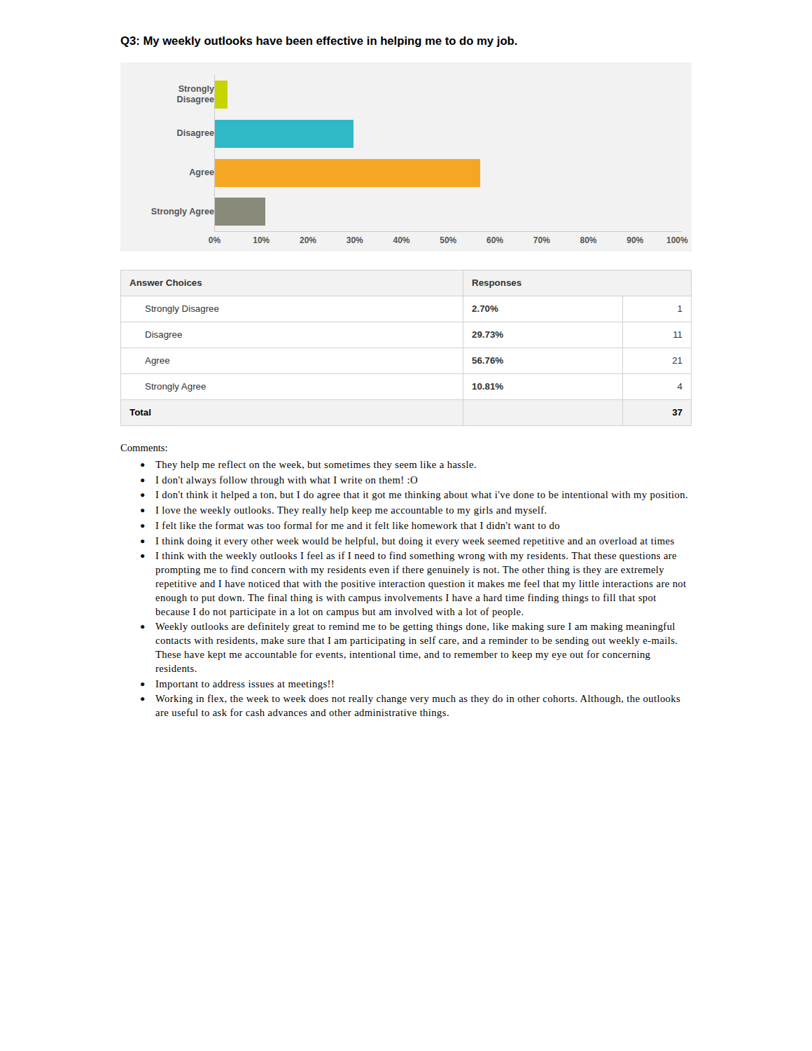Q3: My weekly outlooks have been effective in helping me to do my job.
| Strongly Disagree | |
| Disagree | |
| Agree | |
| Strongly Agree | |
| | 0% 10% 20% 30% 40% 50% 60% 70% 80% 90% 100% |
| Answer Choices | Responses |
| --- | --- |
| Strongly Disagree | 2.70% | 1 |
| Disagree | 29.73% | 11 |
| Agree | 56.76% | 21 |
| Strongly Agree | 10.81% | 4 |
| Total | | 37 |
Comments:
They help me reflect on the week, but sometimes they seem like a hassle.
I don't always follow through with what I write on them! :O
I don't think it helped a ton, but I do agree that it got me thinking about what i've done to be intentional with my position.
I love the weekly outlooks. They really help keep me accountable to my girls and myself.
I felt like the format was too formal for me and it felt like homework that I didn't want to do
I think doing it every other week would be helpful, but doing it every week seemed repetitive and an overload at times
I think with the weekly outlooks I feel as if I need to find something wrong with my residents. That these questions are prompting me to find concern with my residents even if there genuinely is not. The other thing is they are extremely repetitive and I have noticed that with the positive interaction question it makes me feel that my little interactions are not enough to put down. The final thing is with campus involvements I have a hard time finding things to fill that spot because I do not participate in a lot on campus but am involved with a lot of people.
Weekly outlooks are definitely great to remind me to be getting things done, like making sure I am making meaningful contacts with residents, make sure that I am participating in self care, and a reminder to be sending out weekly e-mails.
These have kept me accountable for events, intentional time, and to remember to keep my eye out for concerning residents.
Important to address issues at meetings!!
Working in flex, the week to week does not really change very much as they do in other cohorts. Although, the outlooks are useful to ask for cash advances and other administrative things.